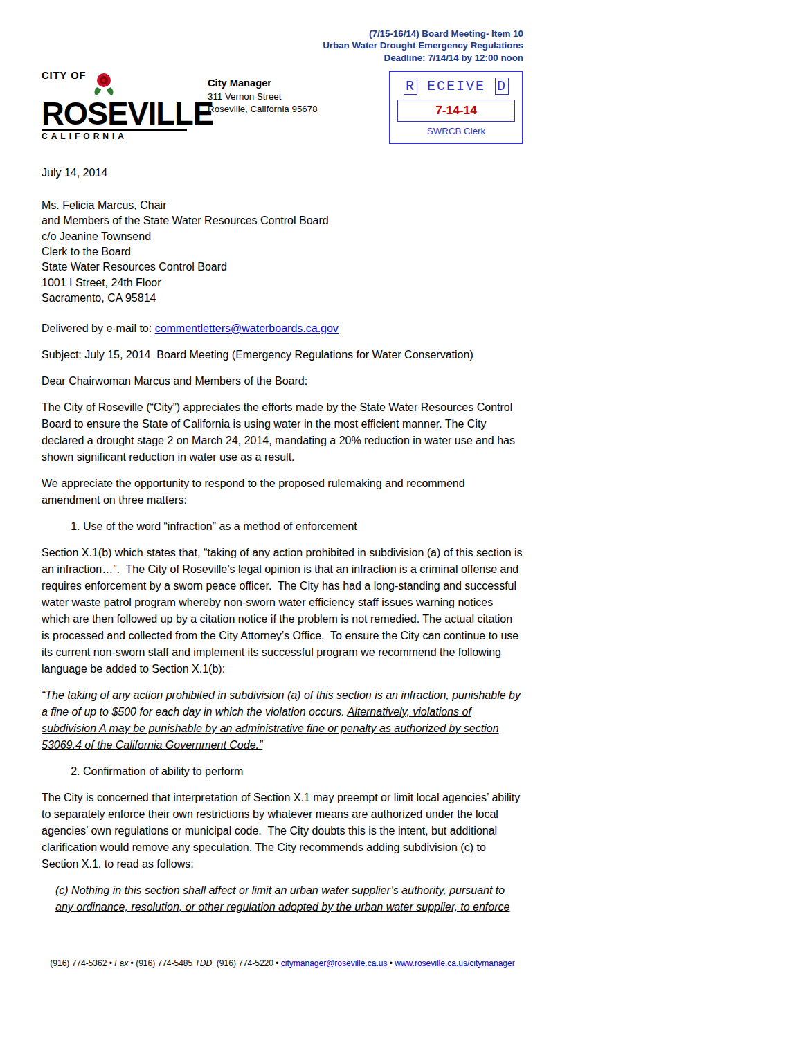(7/15-16/14) Board Meeting- Item 10
Urban Water Drought Emergency Regulations
Deadline: 7/14/14 by 12:00 noon
CITY OF
ROSEVILLE
CALIFORNIA
City Manager
311 Vernon Street
Roseville, California 95678
R ECEIVE D
7-14-14
SWRCB Clerk
July 14, 2014
Ms. Felicia Marcus, Chair
and Members of the State Water Resources Control Board
c/o Jeanine Townsend
Clerk to the Board
State Water Resources Control Board
1001 I Street, 24th Floor
Sacramento, CA 95814
Delivered by e-mail to: commentletters@waterboards.ca.gov
Subject: July 15, 2014 Board Meeting (Emergency Regulations for Water Conservation)
Dear Chairwoman Marcus and Members of the Board:
The City of Roseville (“City”) appreciates the efforts made by the State Water Resources Control Board to ensure the State of California is using water in the most efficient manner. The City declared a drought stage 2 on March 24, 2014, mandating a 20% reduction in water use and has shown significant reduction in water use as a result.
We appreciate the opportunity to respond to the proposed rulemaking and recommend amendment on three matters:
Use of the word “infraction” as a method of enforcement
Section X.1(b) which states that, “taking of any action prohibited in subdivision (a) of this section is an infraction…”. The City of Roseville’s legal opinion is that an infraction is a criminal offense and requires enforcement by a sworn peace officer. The City has had a long-standing and successful water waste patrol program whereby non-sworn water efficiency staff issues warning notices which are then followed up by a citation notice if the problem is not remedied. The actual citation is processed and collected from the City Attorney’s Office. To ensure the City can continue to use its current non-sworn staff and implement its successful program we recommend the following language be added to Section X.1(b):
“The taking of any action prohibited in subdivision (a) of this section is an infraction, punishable by a fine of up to $500 for each day in which the violation occurs. Alternatively, violations of subdivision A may be punishable by an administrative fine or penalty as authorized by section 53069.4 of the California Government Code.”
Confirmation of ability to perform
The City is concerned that interpretation of Section X.1 may preempt or limit local agencies’ ability to separately enforce their own restrictions by whatever means are authorized under the local agencies’ own regulations or municipal code. The City doubts this is the intent, but additional clarification would remove any speculation. The City recommends adding subdivision (c) to Section X.1. to read as follows:
(c) Nothing in this section shall affect or limit an urban water supplier’s authority, pursuant to any ordinance, resolution, or other regulation adopted by the urban water supplier, to enforce
(916) 774-5362 • Fax • (916) 774-5485 TDD (916) 774-5220 • citymanager@roseville.ca.us • www.roseville.ca.us/citymanager